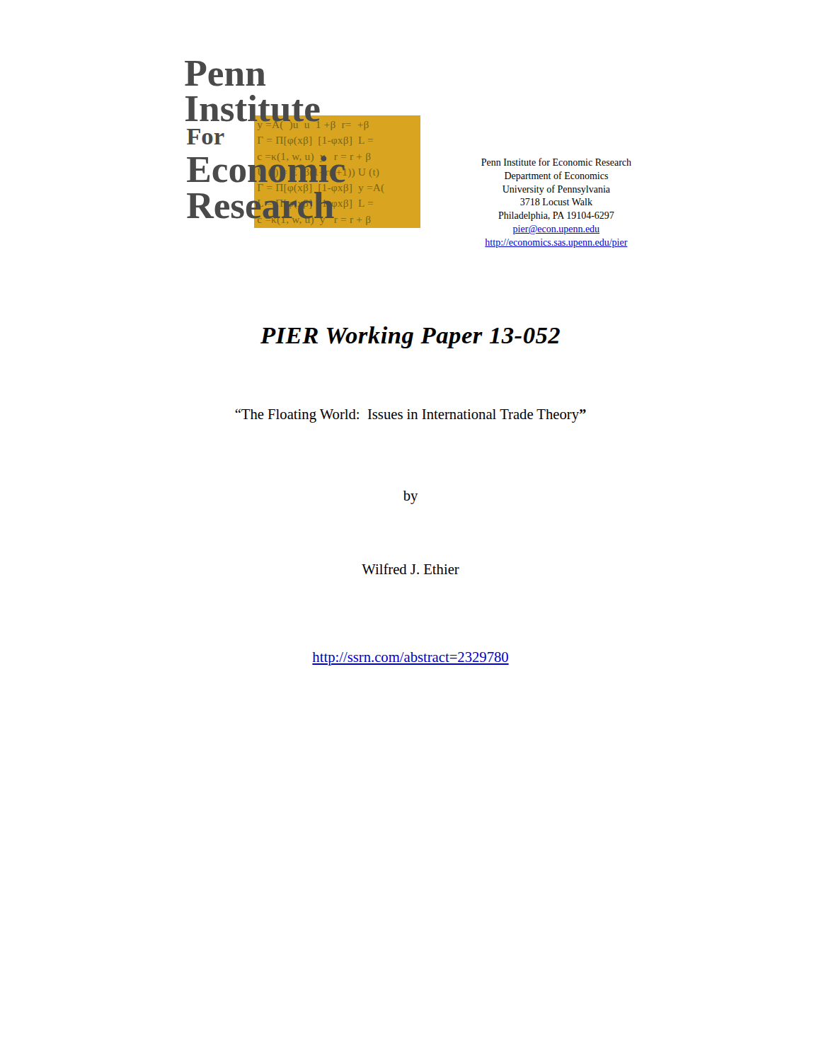y =A( )u u 1 +β r= +β Γ = Π[φ(xβ] [1-φxβ] L = c =κ(1, w, u) y r = r + β U (t) = E [β(1+r(t+1)) U (t) Γ = Π[φ(xβ] [1-φxβ] y =A( L = Π[φ(xβ] [1-φxβ] L = c =κ(1, w, u) y r = r + β U (t)=E [β(1+r(t+1)) U (t) Γ=Π[φ(xβ] U (t)=E[β(1+r(t+1))U(t)
Penn
Institute
For
Economic
Research
Penn Institute for Economic Research
Department of Economics
University of Pennsylvania
3718 Locust Walk
Philadelphia, PA 19104-6297
pier@econ.upenn.edu
http://economics.sas.upenn.edu/pier
PIER Working Paper 13-052
“The Floating World: Issues in International Trade Theory”
by
Wilfred J. Ethier
http://ssrn.com/abstract=2329780